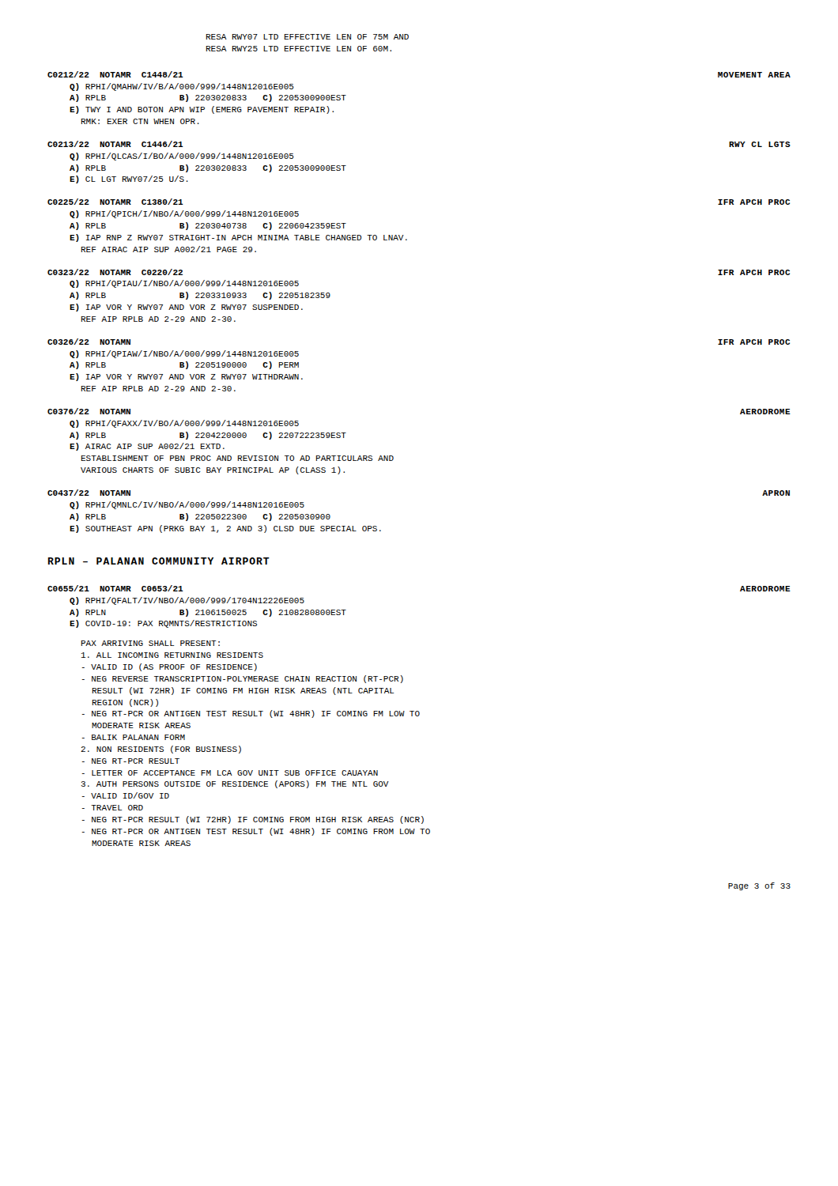RESA RWY07 LTD EFFECTIVE LEN OF 75M AND
RESA RWY25 LTD EFFECTIVE LEN OF 60M.
C0212/22 NOTAMR C1448/21 MOVEMENT AREA
Q) RPHI/QMAHW/IV/B/A/000/999/1448N12016E005
A) RPLB B) 2203020833 C) 2205300900EST
E) TWY I AND BOTON APN WIP (EMERG PAVEMENT REPAIR).
RMK: EXER CTN WHEN OPR.
C0213/22 NOTAMR C1446/21 RWY CL LGTS
Q) RPHI/QLCAS/I/BO/A/000/999/1448N12016E005
A) RPLB B) 2203020833 C) 2205300900EST
E) CL LGT RWY07/25 U/S.
C0225/22 NOTAMR C1380/21 IFR APCH PROC
Q) RPHI/QPICH/I/NBO/A/000/999/1448N12016E005
A) RPLB B) 2203040738 C) 2206042359EST
E) IAP RNP Z RWY07 STRAIGHT-IN APCH MINIMA TABLE CHANGED TO LNAV.
REF AIRAC AIP SUP A002/21 PAGE 29.
C0323/22 NOTAMR C0220/22 IFR APCH PROC
Q) RPHI/QPIAU/I/NBO/A/000/999/1448N12016E005
A) RPLB B) 2203310933 C) 2205182359
E) IAP VOR Y RWY07 AND VOR Z RWY07 SUSPENDED.
REF AIP RPLB AD 2-29 AND 2-30.
C0326/22 NOTAMN IFR APCH PROC
Q) RPHI/QPIAW/I/NBO/A/000/999/1448N12016E005
A) RPLB B) 2205190000 C) PERM
E) IAP VOR Y RWY07 AND VOR Z RWY07 WITHDRAWN.
REF AIP RPLB AD 2-29 AND 2-30.
C0376/22 NOTAMN AERODROME
Q) RPHI/QFAXX/IV/BO/A/000/999/1448N12016E005
A) RPLB B) 2204220000 C) 2207222359EST
E) AIRAC AIP SUP A002/21 EXTD.
ESTABLISHMENT OF PBN PROC AND REVISION TO AD PARTICULARS AND
VARIOUS CHARTS OF SUBIC BAY PRINCIPAL AP (CLASS 1).
C0437/22 NOTAMN APRON
Q) RPHI/QMNLC/IV/NBO/A/000/999/1448N12016E005
A) RPLB B) 2205022300 C) 2205030900
E) SOUTHEAST APN (PRKG BAY 1, 2 AND 3) CLSD DUE SPECIAL OPS.
RPLN – PALANAN COMMUNITY AIRPORT
C0655/21 NOTAMR C0653/21 AERODROME
Q) RPHI/QFALT/IV/NBO/A/000/999/1704N12226E005
A) RPLN B) 2106150025 C) 2108280800EST
E) COVID-19: PAX RQMNTS/RESTRICTIONS
PAX ARRIVING SHALL PRESENT:
1. ALL INCOMING RETURNING RESIDENTS
- VALID ID (AS PROOF OF RESIDENCE)
- NEG REVERSE TRANSCRIPTION-POLYMERASE CHAIN REACTION (RT-PCR)
RESULT (WI 72HR) IF COMING FM HIGH RISK AREAS (NTL CAPITAL
REGION (NCR))
- NEG RT-PCR OR ANTIGEN TEST RESULT (WI 48HR) IF COMING FM LOW TO
MODERATE RISK AREAS
- BALIK PALANAN FORM
2. NON RESIDENTS (FOR BUSINESS)
- NEG RT-PCR RESULT
- LETTER OF ACCEPTANCE FM LCA GOV UNIT SUB OFFICE CAUAYAN
3. AUTH PERSONS OUTSIDE OF RESIDENCE (APORS) FM THE NTL GOV
- VALID ID/GOV ID
- TRAVEL ORD
- NEG RT-PCR RESULT (WI 72HR) IF COMING FROM HIGH RISK AREAS (NCR)
- NEG RT-PCR OR ANTIGEN TEST RESULT (WI 48HR) IF COMING FROM LOW TO
MODERATE RISK AREAS
Page 3 of 33